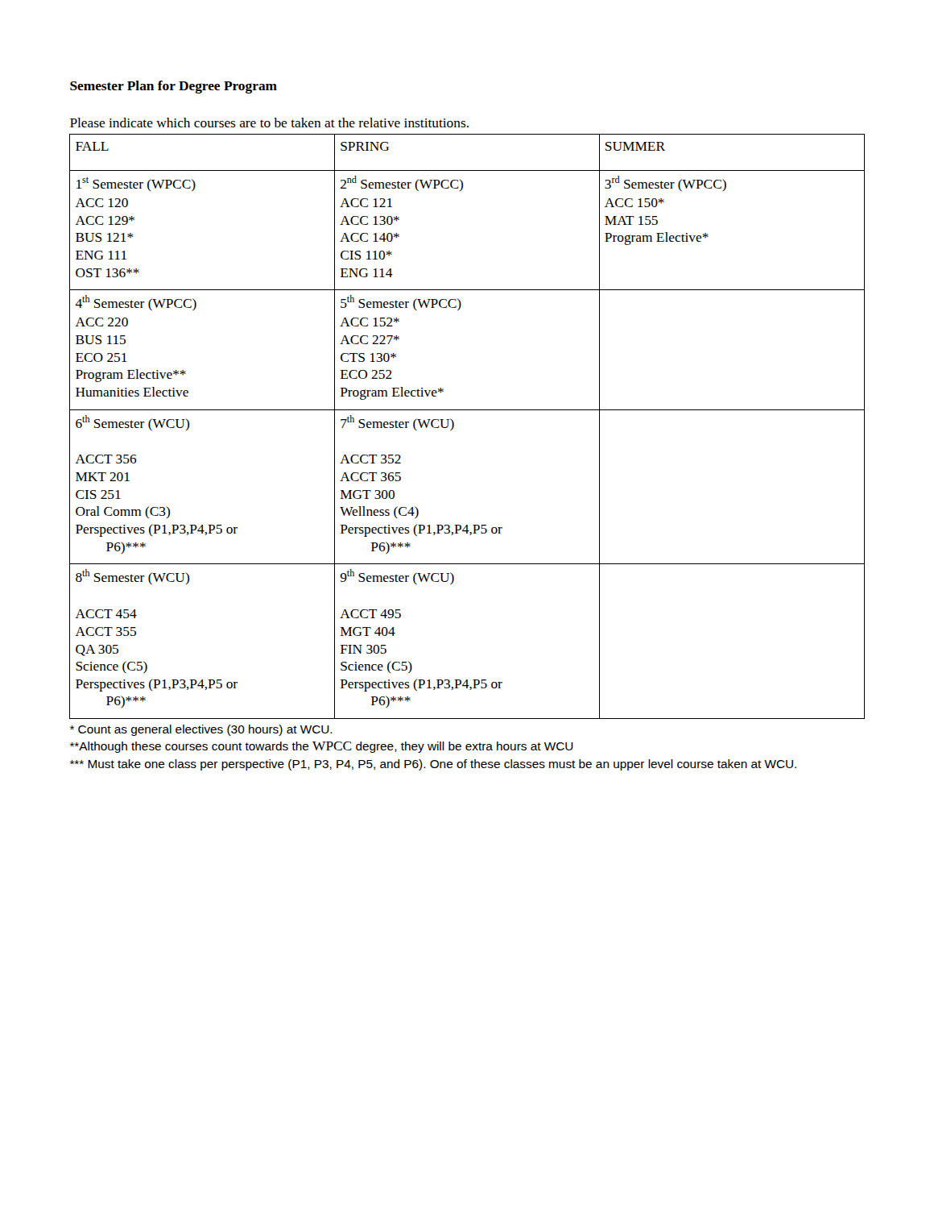Semester Plan for Degree Program
Please indicate which courses are to be taken at the relative institutions.
| FALL | SPRING | SUMMER |
| --- | --- | --- |
| 1 st Semester (WPCC) ACC 120 ACC 129* BUS 121* ENG 111 OST 136** | 2 nd Semester (WPCC) ACC 121 ACC 130* ACC 140* CIS 110* ENG 114 | 3 rd Semester (WPCC) ACC 150* MAT 155 Program Elective* |
| 4 th Semester (WPCC) ACC 220 BUS 115 ECO 251 Program Elective** Humanities Elective | 5 th Semester (WPCC) ACC 152* ACC 227* CTS 130* ECO 252 Program Elective* | |
| 6 th Semester (WCU) ACCT 356 MKT 201 CIS 251 Oral Comm (C3) Perspectives (P1,P3,P4,P5 or P6)*** | 7 th Semester (WCU) ACCT 352 ACCT 365 MGT 300 Wellness (C4) Perspectives (P1,P3,P4,P5 or P6)*** | |
| 8 th Semester (WCU) ACCT 454 ACCT 355 QA 305 Science (C5) Perspectives (P1,P3,P4,P5 or P6)*** | 9 th Semester (WCU) ACCT 495 MGT 404 FIN 305 Science (C5) Perspectives (P1,P3,P4,P5 or P6)*** | |
* Count as general electives (30 hours) at WCU.
**Although these courses count towards the WPCC degree, they will be extra hours at WCU
*** Must take one class per perspective (P1, P3, P4, P5, and P6). One of these classes must be an upper level course taken at WCU.